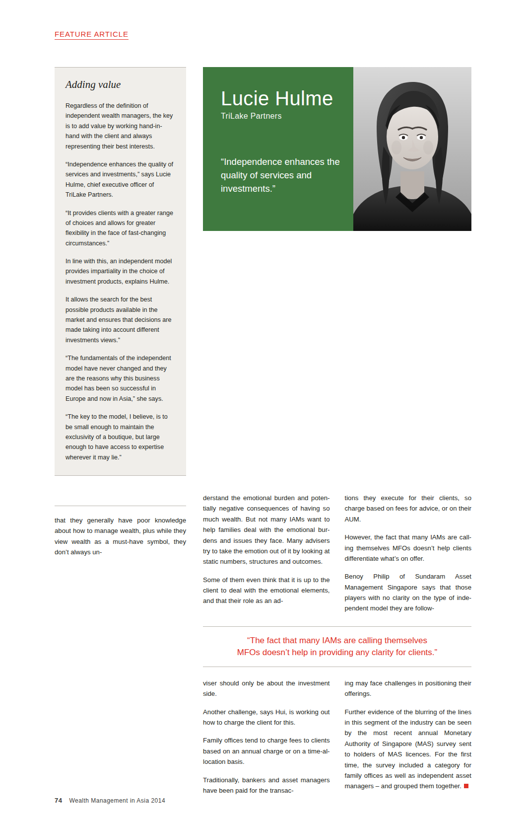Feature article
Adding value
Regardless of the definition of independent wealth managers, the key is to add value by working hand-in-hand with the client and always representing their best interests.
“Independence enhances the quality of services and investments,” says Lucie Hulme, chief executive officer of TriLake Partners.
“It provides clients with a greater range of choices and allows for greater flexibility in the face of fast-changing circumstances.”
In line with this, an independent model provides impartiality in the choice of investment products, explains Hulme.
It allows the search for the best possible products available in the market and ensures that decisions are made taking into account different investments views.”
“The fundamentals of the independent model have never changed and they are the reasons why this business model has been so successful in Europe and now in Asia,” she says.
“The key to the model, I believe, is to be small enough to maintain the exclusivity of a boutique, but large enough to have access to expertise wherever it may lie.”
Lucie Hulme
TriLake Partners
“Independence enhances the quality of services and investments.”
that they generally have poor knowledge about how to manage wealth, plus while they view wealth as a must-have symbol, they don’t always un-
derstand the emotional burden and potentially negative consequences of having so much wealth. But not many IAMs want to help families deal with the emotional burdens and issues they face. Many advisers try to take the emotion out of it by looking at static numbers, structures and outcomes.
Some of them even think that it is up to the client to deal with the emotional elements, and that their role as an ad-
tions they execute for their clients, so charge based on fees for advice, or on their AUM.
However, the fact that many IAMs are calling themselves MFOs doesn’t help clients differentiate what’s on offer.
Benoy Philip of Sundaram Asset Management Singapore says that those players with no clarity on the type of independent model they are follow-
“The fact that many IAMs are calling themselves
MFOs doesn’t help in providing any clarity for clients.”
viser should only be about the investment side.
Another challenge, says Hui, is working out how to charge the client for this.
Family offices tend to charge fees to clients based on an annual charge or on a time-allocation basis.
Traditionally, bankers and asset managers have been paid for the transac-
ing may face challenges in positioning their offerings.
Further evidence of the blurring of the lines in this segment of the industry can be seen by the most recent annual Monetary Authority of Singapore (MAS) survey sent to holders of MAS licences. For the first time, the survey included a category for family offices as well as independent asset managers – and grouped them together.
74 Wealth Management in Asia 2014